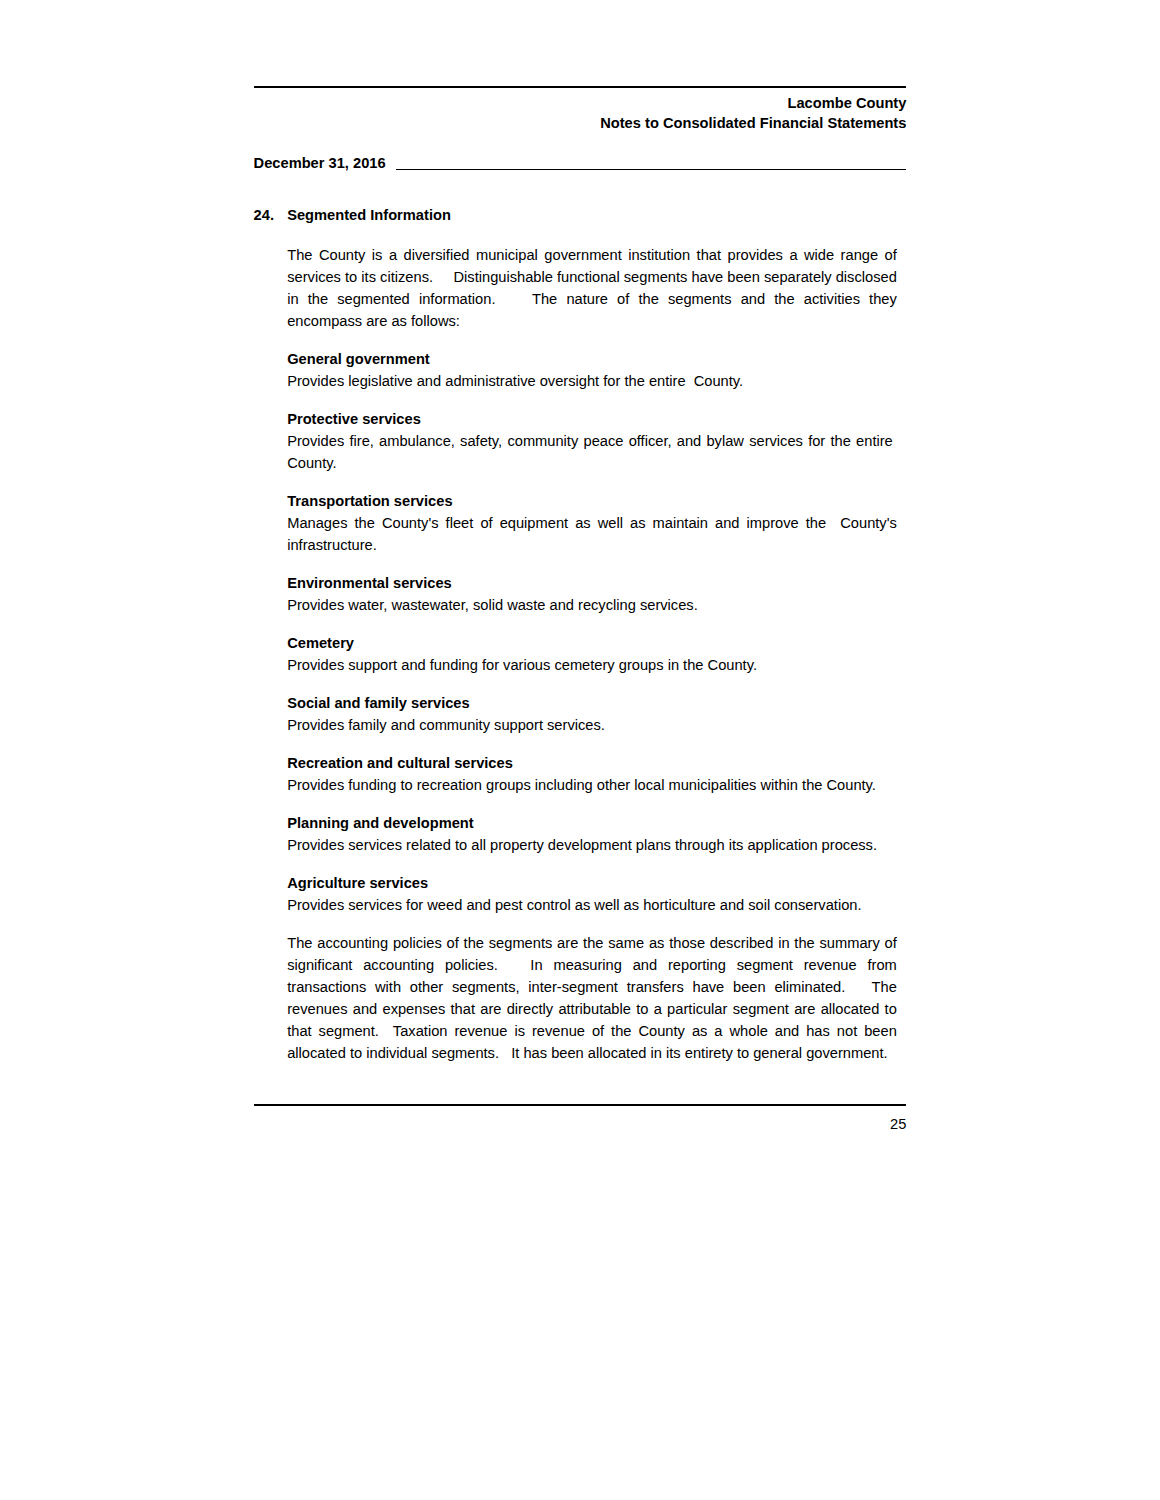Lacombe County
Notes to Consolidated Financial Statements
December 31, 2016
24. Segmented Information
The County is a diversified municipal government institution that provides a wide range of services to its citizens. Distinguishable functional segments have been separately disclosed in the segmented information. The nature of the segments and the activities they encompass are as follows:
General government
Provides legislative and administrative oversight for the entire County.
Protective services
Provides fire, ambulance, safety, community peace officer, and bylaw services for the entire County.
Transportation services
Manages the County's fleet of equipment as well as maintain and improve the County's infrastructure.
Environmental services
Provides water, wastewater, solid waste and recycling services.
Cemetery
Provides support and funding for various cemetery groups in the County.
Social and family services
Provides family and community support services.
Recreation and cultural services
Provides funding to recreation groups including other local municipalities within the County.
Planning and development
Provides services related to all property development plans through its application process.
Agriculture services
Provides services for weed and pest control as well as horticulture and soil conservation.
The accounting policies of the segments are the same as those described in the summary of significant accounting policies. In measuring and reporting segment revenue from transactions with other segments, inter-segment transfers have been eliminated. The revenues and expenses that are directly attributable to a particular segment are allocated to that segment. Taxation revenue is revenue of the County as a whole and has not been allocated to individual segments. It has been allocated in its entirety to general government.
25